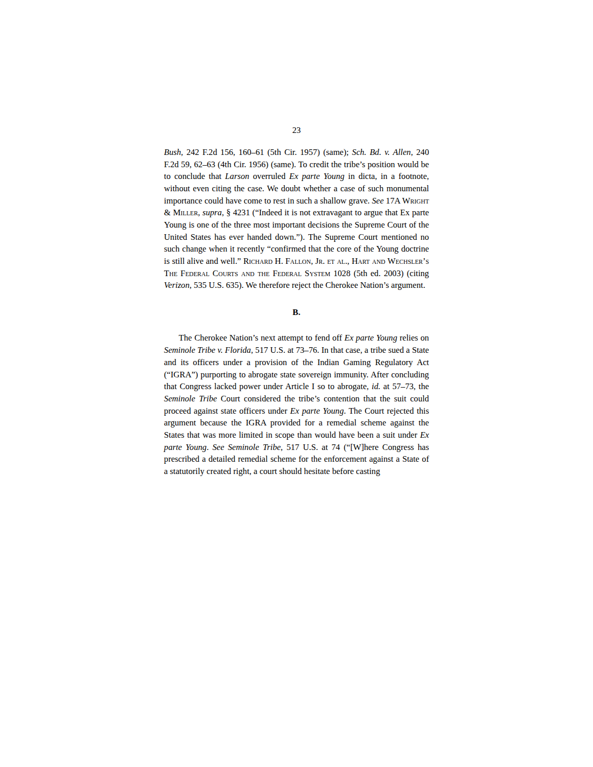23
Bush, 242 F.2d 156, 160–61 (5th Cir. 1957) (same); Sch. Bd. v. Allen, 240 F.2d 59, 62–63 (4th Cir. 1956) (same). To credit the tribe’s position would be to conclude that Larson overruled Ex parte Young in dicta, in a footnote, without even citing the case. We doubt whether a case of such monumental importance could have come to rest in such a shallow grave. See 17A Wright & Miller, supra, § 4231 (“Indeed it is not extravagant to argue that Ex parte Young is one of the three most important decisions the Supreme Court of the United States has ever handed down.”). The Supreme Court mentioned no such change when it recently “confirmed that the core of the Young doctrine is still alive and well.” Richard H. Fallon, Jr. et al., Hart and Wechsler’s The Federal Courts and the Federal System 1028 (5th ed. 2003) (citing Verizon, 535 U.S. 635). We therefore reject the Cherokee Nation’s argument.
B.
The Cherokee Nation’s next attempt to fend off Ex parte Young relies on Seminole Tribe v. Florida, 517 U.S. at 73–76. In that case, a tribe sued a State and its officers under a provision of the Indian Gaming Regulatory Act (“IGRA”) purporting to abrogate state sovereign immunity. After concluding that Congress lacked power under Article I so to abrogate, id. at 57–73, the Seminole Tribe Court considered the tribe’s contention that the suit could proceed against state officers under Ex parte Young. The Court rejected this argument because the IGRA provided for a remedial scheme against the States that was more limited in scope than would have been a suit under Ex parte Young. See Seminole Tribe, 517 U.S. at 74 (“[W]here Congress has prescribed a detailed remedial scheme for the enforcement against a State of a statutorily created right, a court should hesitate before casting